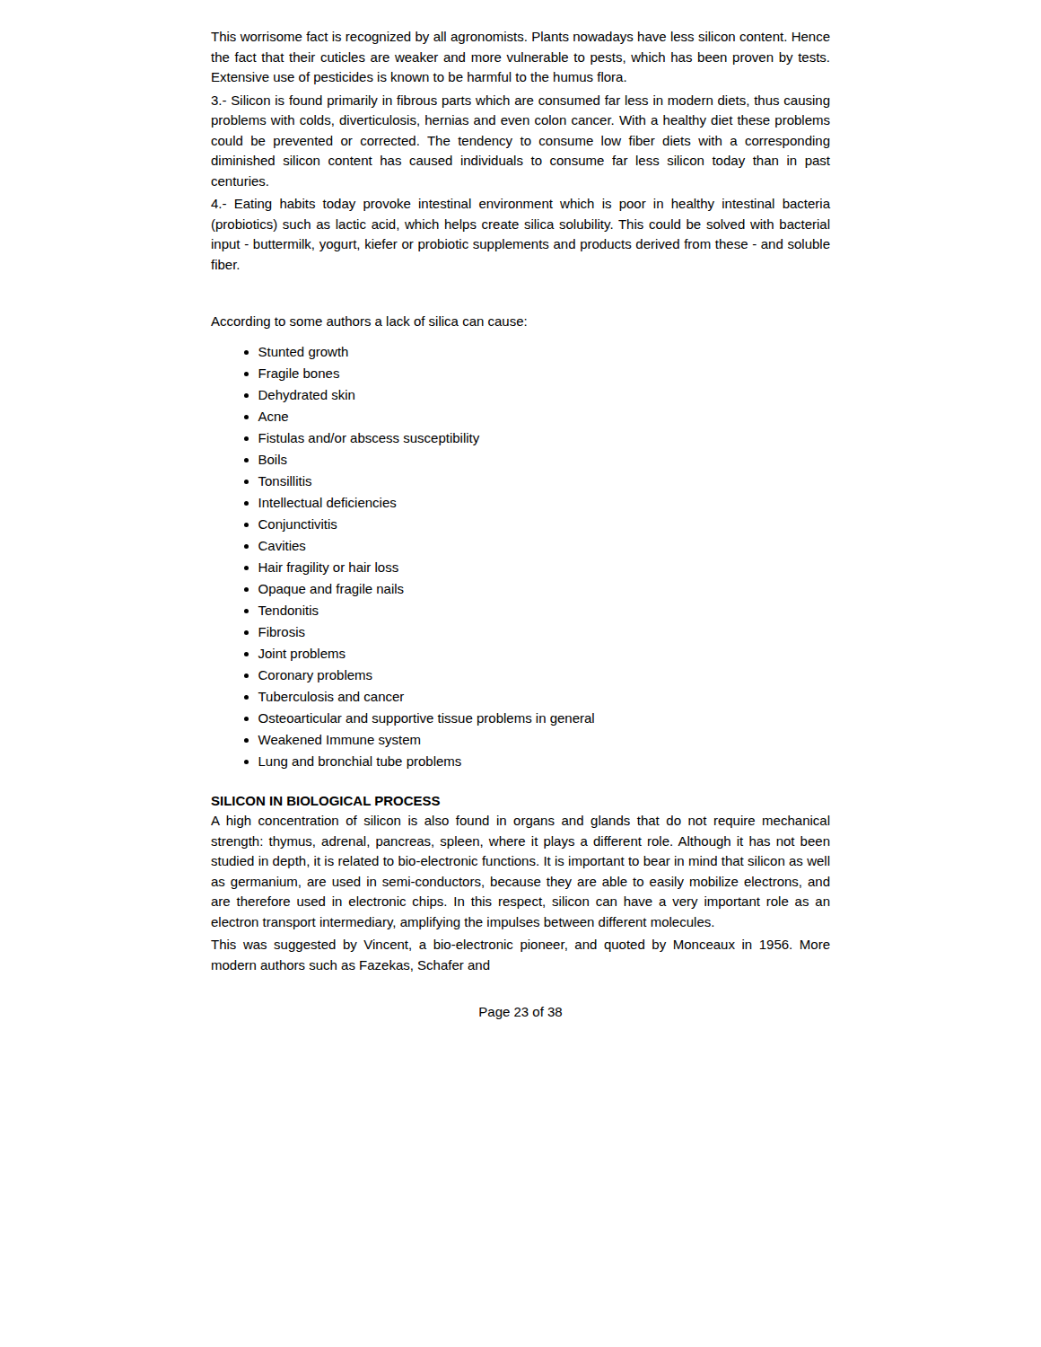This worrisome fact is recognized by all agronomists. Plants nowadays have less silicon content. Hence the fact that their cuticles are weaker and more vulnerable to pests, which has been proven by tests. Extensive use of pesticides is known to be harmful to the humus flora.
3.- Silicon is found primarily in fibrous parts which are consumed far less in modern diets, thus causing problems with colds, diverticulosis, hernias and even colon cancer. With a healthy diet these problems could be prevented or corrected. The tendency to consume low fiber diets with a corresponding diminished silicon content has caused individuals to consume far less silicon today than in past centuries.
4.- Eating habits today provoke intestinal environment which is poor in healthy intestinal bacteria (probiotics) such as lactic acid, which helps create silica solubility. This could be solved with bacterial input - buttermilk, yogurt, kiefer or probiotic supplements and products derived from these - and soluble fiber.
According to some authors a lack of silica can cause:
Stunted growth
Fragile bones
Dehydrated skin
Acne
Fistulas and/or abscess susceptibility
Boils
Tonsillitis
Intellectual deficiencies
Conjunctivitis
Cavities
Hair fragility or hair loss
Opaque and fragile nails
Tendonitis
Fibrosis
Joint problems
Coronary problems
Tuberculosis and cancer
Osteoarticular and supportive tissue problems in general
Weakened Immune system
Lung and bronchial tube problems
SILICON IN BIOLOGICAL PROCESS
A high concentration of silicon is also found in organs and glands that do not require mechanical strength: thymus, adrenal, pancreas, spleen, where it plays a different role. Although it has not been studied in depth, it is related to bio-electronic functions. It is important to bear in mind that silicon as well as germanium, are used in semi-conductors, because they are able to easily mobilize electrons, and are therefore used in electronic chips. In this respect, silicon can have a very important role as an electron transport intermediary, amplifying the impulses between different molecules.
This was suggested by Vincent, a bio-electronic pioneer, and quoted by Monceaux in 1956. More modern authors such as Fazekas, Schafer and
Page 23 of 38